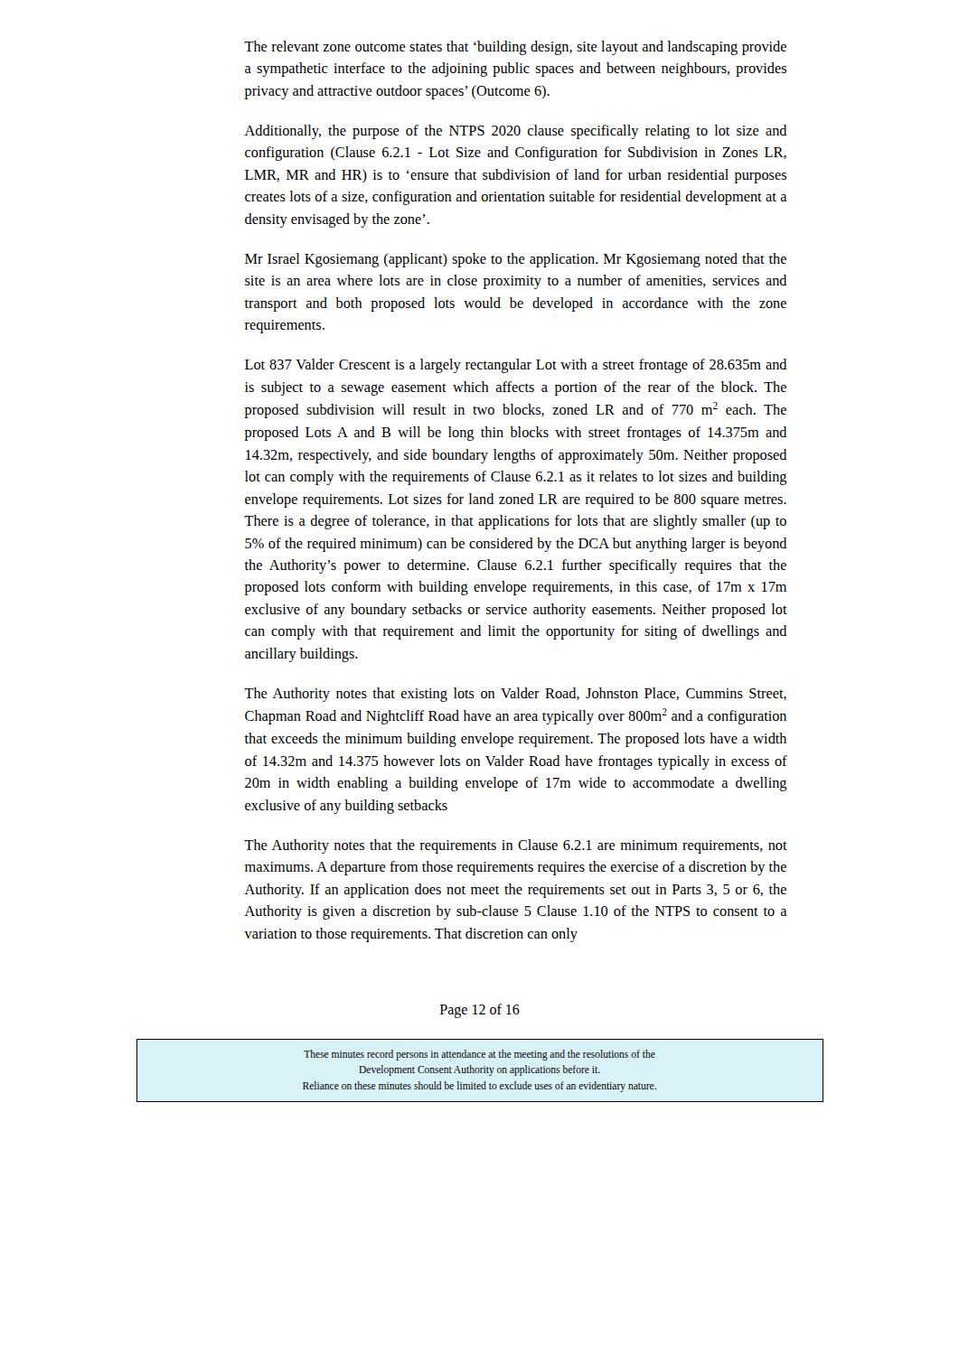The relevant zone outcome states that ‘building design, site layout and landscaping provide a sympathetic interface to the adjoining public spaces and between neighbours, provides privacy and attractive outdoor spaces’ (Outcome 6).
Additionally, the purpose of the NTPS 2020 clause specifically relating to lot size and configuration (Clause 6.2.1 - Lot Size and Configuration for Subdivision in Zones LR, LMR, MR and HR) is to ‘ensure that subdivision of land for urban residential purposes creates lots of a size, configuration and orientation suitable for residential development at a density envisaged by the zone’.
Mr Israel Kgosiemang (applicant) spoke to the application. Mr Kgosiemang noted that the site is an area where lots are in close proximity to a number of amenities, services and transport and both proposed lots would be developed in accordance with the zone requirements.
Lot 837 Valder Crescent is a largely rectangular Lot with a street frontage of 28.635m and is subject to a sewage easement which affects a portion of the rear of the block. The proposed subdivision will result in two blocks, zoned LR and of 770 m2 each. The proposed Lots A and B will be long thin blocks with street frontages of 14.375m and 14.32m, respectively, and side boundary lengths of approximately 50m. Neither proposed lot can comply with the requirements of Clause 6.2.1 as it relates to lot sizes and building envelope requirements. Lot sizes for land zoned LR are required to be 800 square metres. There is a degree of tolerance, in that applications for lots that are slightly smaller (up to 5% of the required minimum) can be considered by the DCA but anything larger is beyond the Authority’s power to determine. Clause 6.2.1 further specifically requires that the proposed lots conform with building envelope requirements, in this case, of 17m x 17m exclusive of any boundary setbacks or service authority easements. Neither proposed lot can comply with that requirement and limit the opportunity for siting of dwellings and ancillary buildings.
The Authority notes that existing lots on Valder Road, Johnston Place, Cummins Street, Chapman Road and Nightcliff Road have an area typically over 800m2 and a configuration that exceeds the minimum building envelope requirement. The proposed lots have a width of 14.32m and 14.375 however lots on Valder Road have frontages typically in excess of 20m in width enabling a building envelope of 17m wide to accommodate a dwelling exclusive of any building setbacks
The Authority notes that the requirements in Clause 6.2.1 are minimum requirements, not maximums. A departure from those requirements requires the exercise of a discretion by the Authority. If an application does not meet the requirements set out in Parts 3, 5 or 6, the Authority is given a discretion by sub-clause 5 Clause 1.10 of the NTPS to consent to a variation to those requirements. That discretion can only
Page 12 of 16
These minutes record persons in attendance at the meeting and the resolutions of the
Development Consent Authority on applications before it.
Reliance on these minutes should be limited to exclude uses of an evidentiary nature.